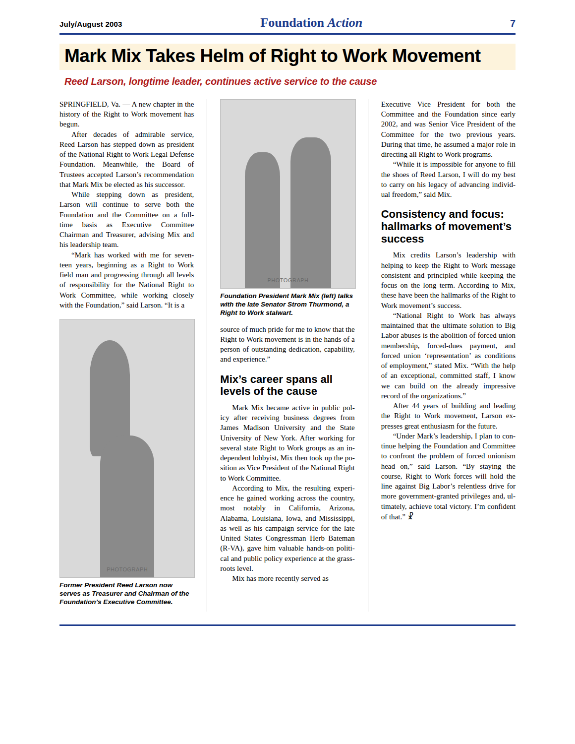July/August 2003
Foundation Action
7
Mark Mix Takes Helm of Right to Work Movement
Reed Larson, longtime leader, continues active service to the cause
SPRINGFIELD, Va. — A new chapter in the history of the Right to Work movement has begun.
After decades of admirable service, Reed Larson has stepped down as president of the National Right to Work Legal Defense Foundation. Meanwhile, the Board of Trustees accepted Larson’s recommendation that Mark Mix be elected as his successor.
While stepping down as president, Larson will continue to serve both the Foundation and the Committee on a full-time basis as Executive Committee Chairman and Treasurer, advising Mix and his leadership team.
“Mark has worked with me for seventeen years, beginning as a Right to Work field man and progressing through all levels of responsibility for the National Right to Work Committee, while working closely with the Foundation,” said Larson. “It is a
PHOTOGRAPH
Former President Reed Larson now serves as Treasurer and Chairman of the Foundation’s Executive Committee.
PHOTOGRAPH
Foundation President Mark Mix (left) talks with the late Senator Strom Thurmond, a Right to Work stalwart.
source of much pride for me to know that the Right to Work movement is in the hands of a person of outstanding dedication, capability, and experience.”
Mix’s career spans all levels of the cause
Mark Mix became active in public policy after receiving business degrees from James Madison University and the State University of New York. After working for several state Right to Work groups as an independent lobbyist, Mix then took up the position as Vice President of the National Right to Work Committee.
According to Mix, the resulting experience he gained working across the country, most notably in California, Arizona, Alabama, Louisiana, Iowa, and Mississippi, as well as his campaign service for the late United States Congressman Herb Bateman (R-VA), gave him valuable hands-on political and public policy experience at the grass-roots level.
Mix has more recently served as
Executive Vice President for both the Committee and the Foundation since early 2002, and was Senior Vice President of the Committee for the two previous years. During that time, he assumed a major role in directing all Right to Work programs.
“While it is impossible for anyone to fill the shoes of Reed Larson, I will do my best to carry on his legacy of advancing individual freedom,” said Mix.
Consistency and focus: hallmarks of movement’s success
Mix credits Larson’s leadership with helping to keep the Right to Work message consistent and principled while keeping the focus on the long term. According to Mix, these have been the hallmarks of the Right to Work movement’s success.
“National Right to Work has always maintained that the ultimate solution to Big Labor abuses is the abolition of forced union membership, forced-dues payment, and forced union ‘representation’ as conditions of employment,” stated Mix. “With the help of an exceptional, committed staff, I know we can build on the already impressive record of the organizations.”
After 44 years of building and leading the Right to Work movement, Larson expresses great enthusiasm for the future.
“Under Mark’s leadership, I plan to continue helping the Foundation and Committee to confront the problem of forced unionism head on,” said Larson. “By staying the course, Right to Work forces will hold the line against Big Labor’s relentless drive for more government-granted privileges and, ultimately, achieve total victory. I’m confident of that.” ☧